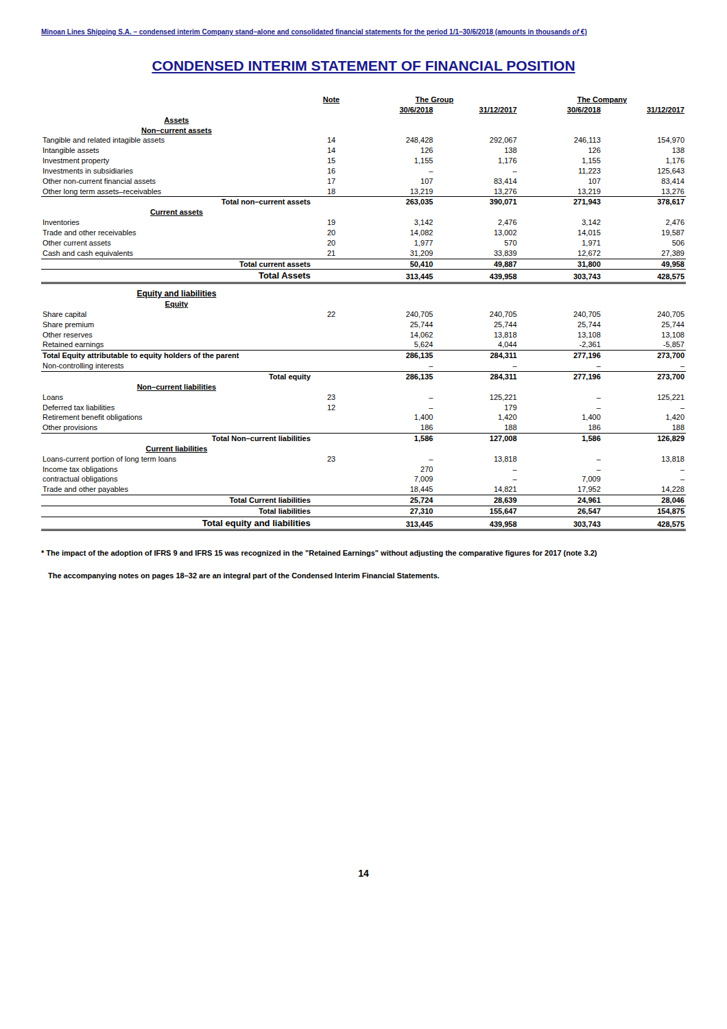Minoan Lines Shipping S.A. – condensed interim Company stand–alone and consolidated financial statements for the period 1/1–30/6/2018 (amounts in thousands of €)
CONDENSED INTERIM STATEMENT OF FINANCIAL POSITION
| | Note | The Group | The Company |
| | | 30/6/2018 | 31/12/2017 | 30/6/2018 | 31/12/2017 |
| Assets | |
| Non–current assets | |
| Tangible and related intagible assets | 14 | 248,428 | 292,067 | 246,113 | 154,970 |
| Intangible assets | 14 | 126 | 138 | 126 | 138 |
| Investment property | 15 | 1,155 | 1,176 | 1,155 | 1,176 |
| Investments in subsidiaries | 16 | – | – | 11,223 | 125,643 |
| Other non-current financial assets | 17 | 107 | 83,414 | 107 | 83,414 |
| Other long term assets–receivables | 18 | 13,219 | 13,276 | 13,219 | 13,276 |
| Total non–current assets | | 263,035 | 390,071 | 271,943 | 378,617 |
| Current assets | |
| Inventories | 19 | 3,142 | 2,476 | 3,142 | 2,476 |
| Trade and other receivables | 20 | 14,082 | 13,002 | 14,015 | 19,587 |
| Other current assets | 20 | 1,977 | 570 | 1,971 | 506 |
| Cash and cash equivalents | 21 | 31,209 | 33,839 | 12,672 | 27,389 |
| Total current assets | | 50,410 | 49,887 | 31,800 | 49,958 |
| Total Assets | | 313,445 | 439,958 | 303,743 | 428,575 |
| Equity and liabilities | |
| Equity | |
| Share capital | 22 | 240,705 | 240,705 | 240,705 | 240,705 |
| Share premium | | 25,744 | 25,744 | 25,744 | 25,744 |
| Other reserves | | 14,062 | 13,818 | 13,108 | 13,108 |
| Retained earnings | | 5,624 | 4,044 | -2,361 | -5,857 |
| Total Equity attributable to equity holders of the parent | | 286,135 | 284,311 | 277,196 | 273,700 |
| Non-controlling interests | | – | – | – | – |
| Total equity | | 286,135 | 284,311 | 277,196 | 273,700 |
| Non–current liabilities | |
| Loans | 23 | – | 125,221 | – | 125,221 |
| Deferred tax liabilities | 12 | – | 179 | – | – |
| Retirement benefit obligations | | 1,400 | 1,420 | 1,400 | 1,420 |
| Other provisions | | 186 | 188 | 186 | 188 |
| Total Non–current liabilities | | 1,586 | 127,008 | 1,586 | 126,829 |
| Current liabilities | |
| Loans-current portion of long term loans | 23 | – | 13,818 | – | 13,818 |
| Income tax obligations | | 270 | – | – | – |
| contractual obligations | | 7,009 | – | 7,009 | – |
| Trade and other payables | | 18,445 | 14,821 | 17,952 | 14,228 |
| Total Current liabilities | | 25,724 | 28,639 | 24,961 | 28,046 |
| Total liabilities | | 27,310 | 155,647 | 26,547 | 154,875 |
| Total equity and liabilities | | 313,445 | 439,958 | 303,743 | 428,575 |
* The impact of the adoption of IFRS 9 and IFRS 15 was recognized in the "Retained Earnings" without adjusting the comparative figures for 2017 (note 3.2)
The accompanying notes on pages 18–32 are an integral part of the Condensed Interim Financial Statements.
14